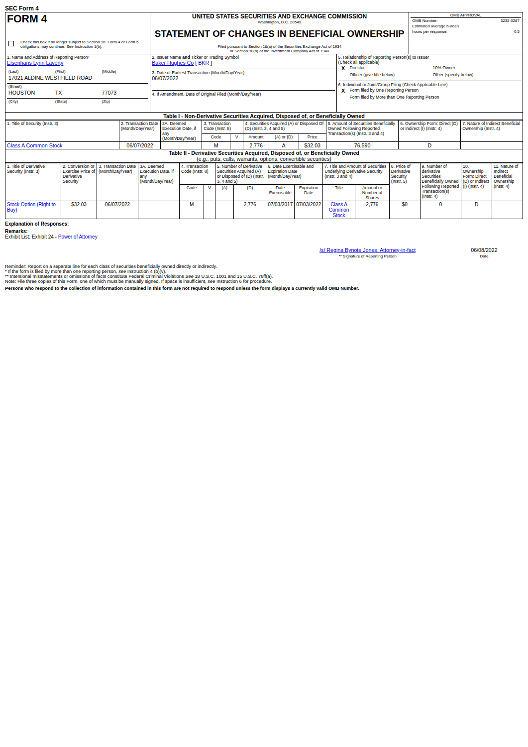SEC Form 4
| FORM 4 / / Check this box if no longer subject to Section 16. Form 4 or Form 5 obligations may continue. See Instruction 1(b). / | UNITED STATES SECURITIES AND EXCHANGE COMMISSION Washington, D.C. 20549 STATEMENT OF CHANGES IN BENEFICIAL OWNERSHIP Filed pursuant to Section 16(a) of the Securities Exchange Act of 1934 or Section 30(h) of the Investment Company Act of 1940 | OMB APPROVAL / OMB Number: / 3235-0287 / / Estimated average burden / / / hours per response: / 0.5 / |
| 1. Name and Address of Reporting Person * Elsenhans Lynn Laverty / (Last) / (First) / (Middle) / / 17021 ALDINE WESTFIELD ROAD / / (Street) / / HOUSTON / TX / 77073 / / (City) / (State) / (Zip) / | 2. Issuer Name and Ticker or Trading Symbol Baker Hughes Co [ BKR ] 3. Date of Earliest Transaction (Month/Day/Year) 06/07/2022 4. If Amendment, Date of Original Filed (Month/Day/Year) | 5. Relationship of Reporting Person(s) to Issuer (Check all applicable) / X / Director / / 10% Owner / / / Officer (give title below) / / Other (specify below) / 6. Individual or Joint/Group Filing (Check Applicable Line) / X / Form filed by One Reporting Person / / / Form filed by More than One Reporting Person / |
| Table I - Non-Derivative Securities Acquired, Disposed of, or Beneficially Owned |
| 1. Title of Security (Instr. 3) | 2. Transaction Date (Month/Day/Year) | 2A. Deemed Execution Date, if any (Month/Day/Year) | 3. Transaction Code (Instr. 8) | 4. Securities Acquired (A) or Disposed Of (D) (Instr. 3, 4 and 5) | 5. Amount of Securities Beneficially Owned Following Reported Transaction(s) (Instr. 3 and 4) | 6. Ownership Form: Direct (D) or Indirect (I) (Instr. 4) | 7. Nature of Indirect Beneficial Ownership (Instr. 4) |
| Code | V | Amount | (A) or (D) | Price |
| Class A Common Stock | 06/07/2022 | | M | | 2,776 | A | $32.03 | 76,590 | D | |
| Table II - Derivative Securities Acquired, Disposed of, or Beneficially Owned (e.g., puts, calls, warrants, options, convertible securities) |
| 1. Title of Derivative Security (Instr. 3) | 2. Conversion or Exercise Price of Derivative Security | 3. Transaction Date (Month/Day/Year) | 3A. Deemed Execution Date, if any (Month/Day/Year) | 4. Transaction Code (Instr. 8) | 5. Number of Derivative Securities Acquired (A) or Disposed of (D) (Instr. 3, 4 and 5) | 6. Date Exercisable and Expiration Date (Month/Day/Year) | 7. Title and Amount of Securities Underlying Derivative Security (Instr. 3 and 4) | 8. Price of Derivative Security (Instr. 5) | 9. Number of derivative Securities Beneficially Owned Following Reported Transaction(s) (Instr. 4) | 10. Ownership Form: Direct (D) or Indirect (I) (Instr. 4) | 11. Nature of Indirect Beneficial Ownership (Instr. 4) |
| Code | V | (A) | (D) | Date Exercisable | Expiration Date | Title | Amount or Number of Shares |
| Stock Option (Right to Buy) | $32.03 | 06/07/2022 | | M | | | 2,776 | 07/03/2017 | 07/03/2022 | Class A Common Stock | 2,776 | $0 | 0 | D | |
Explanation of Responses:
Remarks:
Exhibit List: Exhibit 24 - Power of Attorney
| | /s/ Regina Bynote Jones, Attorney-in-fact | 06/08/2022 |
| | ** Signature of Reporting Person | Date |
Reminder: Report on a separate line for each class of securities beneficially owned directly or indirectly.
* If the form is filed by more than one reporting person, see Instruction 4 (b)(v).
** Intentional misstatements or omissions of facts constitute Federal Criminal Violations See 18 U.S.C. 1001 and 15 U.S.C. 78ff(a).
Note: File three copies of this Form, one of which must be manually signed. If space is insufficient, see Instruction 6 for procedure.
Persons who respond to the collection of information contained in this form are not required to respond unless the form displays a currently valid OMB Number.